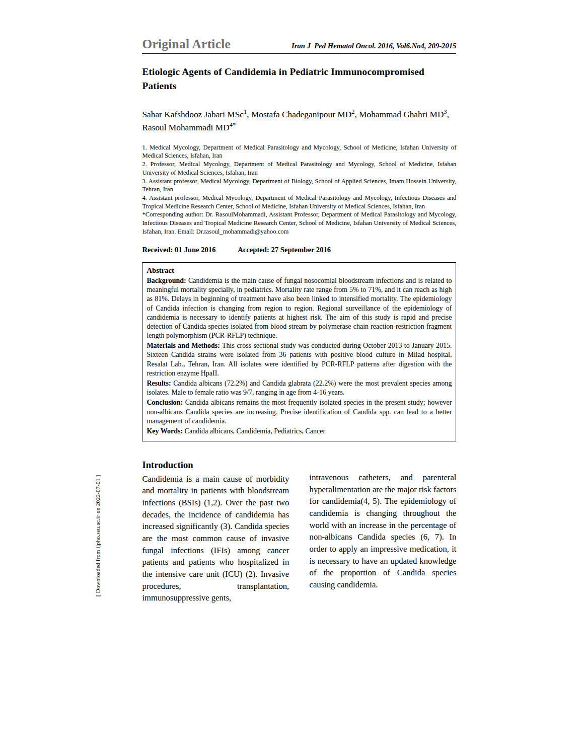[ Downloaded from ijpho.ssu.ac.ir on 2022-07-01 ]
Original Article
Iran J Ped Hematol Oncol. 2016, Vol6.No4, 209-2015
Etiologic Agents of Candidemia in Pediatric Immunocompromised Patients
Sahar Kafshdooz Jabari MSc1, Mostafa Chadeganipour MD2, Mohammad Ghahri MD3, Rasoul Mohammadi MD4*
1. Medical Mycology, Department of Medical Parasitology and Mycology, School of Medicine, Isfahan University of Medical Sciences, Isfahan, Iran
2. Professor, Medical Mycology, Department of Medical Parasitology and Mycology, School of Medicine, Isfahan University of Medical Sciences, Isfahan, Iran
3. Assistant professor, Medical Mycology, Department of Biology, School of Applied Sciences, Imam Hossein University, Tehran, Iran
4. Assistant professor, Medical Mycology, Department of Medical Parasitology and Mycology, Infectious Diseases and Tropical Medicine Research Center, School of Medicine, Isfahan University of Medical Sciences, Isfahan, Iran
*Corresponding author: Dr. RasoulMohammadi, Assistant Professor, Department of Medical Parasitology and Mycology, Infectious Diseases and Tropical Medicine Research Center, School of Medicine, Isfahan University of Medical Sciences, Isfahan, Iran. Email: Dr.rasoul_mohammadi@yahoo.com
Received: 01 June 2016 Accepted: 27 September 2016
Abstract
Background: Candidemia is the main cause of fungal nosocomial bloodstream infections and is related to meaningful mortality specially, in pediatrics. Mortality rate range from 5% to 71%, and it can reach as high as 81%. Delays in beginning of treatment have also been linked to intensified mortality. The epidemiology of Candida infection is changing from region to region. Regional surveillance of the epidemiology of candidemia is necessary to identify patients at highest risk. The aim of this study is rapid and precise detection of Candida species isolated from blood stream by polymerase chain reaction-restriction fragment length polymorphism (PCR-RFLP) technique.
Materials and Methods: This cross sectional study was conducted during October 2013 to January 2015. Sixteen Candida strains were isolated from 36 patients with positive blood culture in Milad hospital, Resalat Lab., Tehran, Iran. All isolates were identified by PCR-RFLP patterns after digestion with the restriction enzyme HpaII.
Results: Candida albicans (72.2%) and Candida glabrata (22.2%) were the most prevalent species among isolates. Male to female ratio was 9/7, ranging in age from 4-16 years.
Conclusion: Candida albicans remains the most frequently isolated species in the present study; however non-albicans Candida species are increasing. Precise identification of Candida spp. can lead to a better management of candidemia.
Key Words: Candida albicans, Candidemia, Pediatrics, Cancer
Introduction
Candidemia is a main cause of morbidity and mortality in patients with bloodstream infections (BSIs) (1,2). Over the past two decades, the incidence of candidemia has increased significantly (3). Candida species are the most common cause of invasive fungal infections (IFIs) among cancer patients and patients who hospitalized in the intensive care unit (ICU) (2). Invasive procedures, transplantation, immunosuppressive gents,
intravenous catheters, and parenteral hyperalimentation are the major risk factors for candidemia(4, 5). The epidemiology of candidemia is changing throughout the world with an increase in the percentage of non-albicans Candida species (6, 7). In order to apply an impressive medication, it is necessary to have an updated knowledge of the proportion of Candida species causing candidemia.